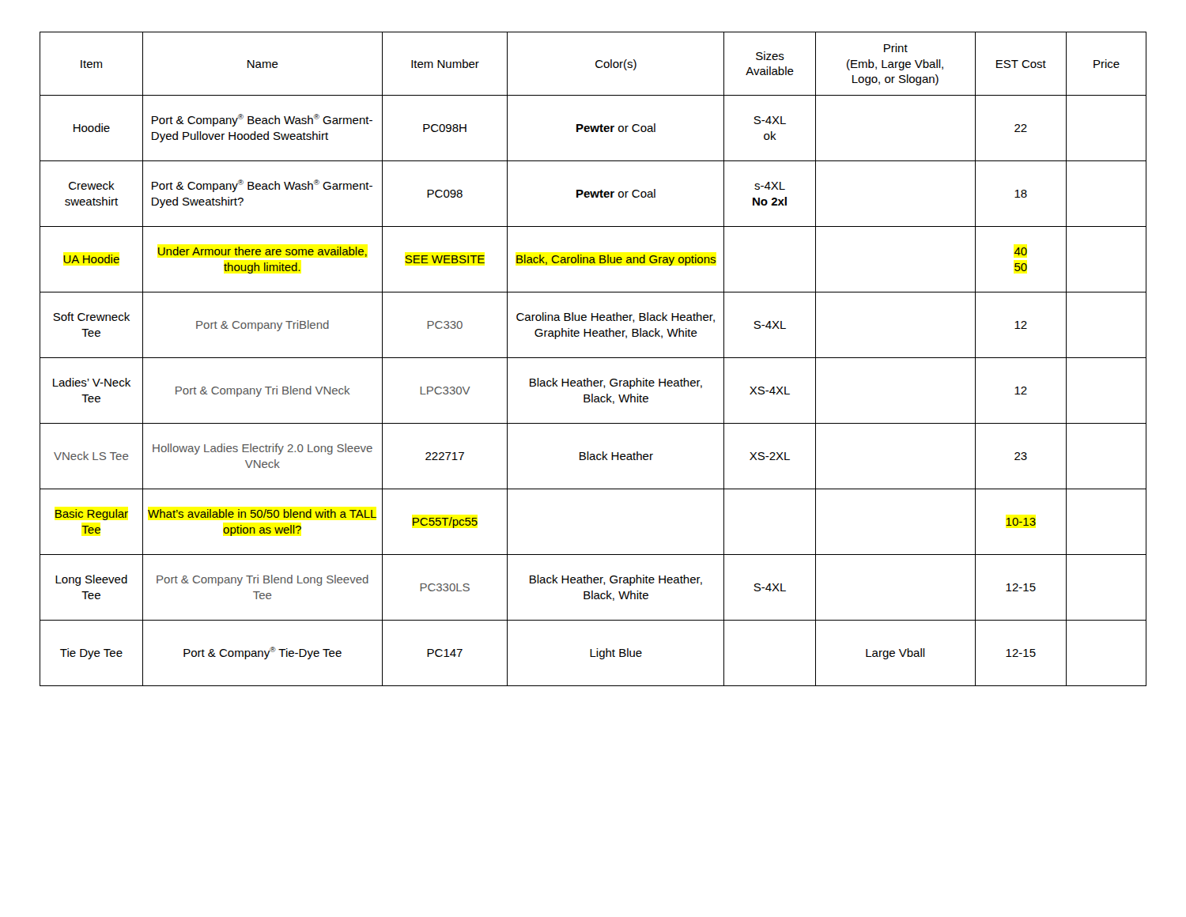| Item | Name | Item Number | Color(s) | Sizes Available | Print (Emb, Large Vball, Logo, or Slogan) | EST Cost | Price |
| --- | --- | --- | --- | --- | --- | --- | --- |
| Hoodie | Port & Company ® Beach Wash ® Garment-Dyed Pullover Hooded Sweatshirt | PC098H | Pewter or Coal | S-4XL ok | | 22 | |
| Creweck sweatshirt | Port & Company ® Beach Wash ® Garment-Dyed Sweatshirt? | PC098 | Pewter or Coal | s-4XL No 2xl | | 18 | |
| UA Hoodie | Under Armour there are some available, though limited. | SEE WEBSITE | Black, Carolina Blue and Gray options | | | 40 50 | |
| Soft Crewneck Tee | Port & Company TriBlend | PC330 | Carolina Blue Heather, Black Heather, Graphite Heather, Black, White | S-4XL | | 12 | |
| Ladies’ V-Neck Tee | Port & Company Tri Blend VNeck | LPC330V | Black Heather, Graphite Heather, Black, White | XS-4XL | | 12 | |
| VNeck LS Tee | Holloway Ladies Electrify 2.0 Long Sleeve VNeck | 222717 | Black Heather | XS-2XL | | 23 | |
| Basic Regular Tee | What’s available in 50/50 blend with a TALL option as well? | PC55T/pc55 | | | | 10-13 | |
| Long Sleeved Tee | Port & Company Tri Blend Long Sleeved Tee | PC330LS | Black Heather, Graphite Heather, Black, White | S-4XL | | 12-15 | |
| Tie Dye Tee | Port & Company ® Tie-Dye Tee | PC147 | Light Blue | | Large Vball | 12-15 | |